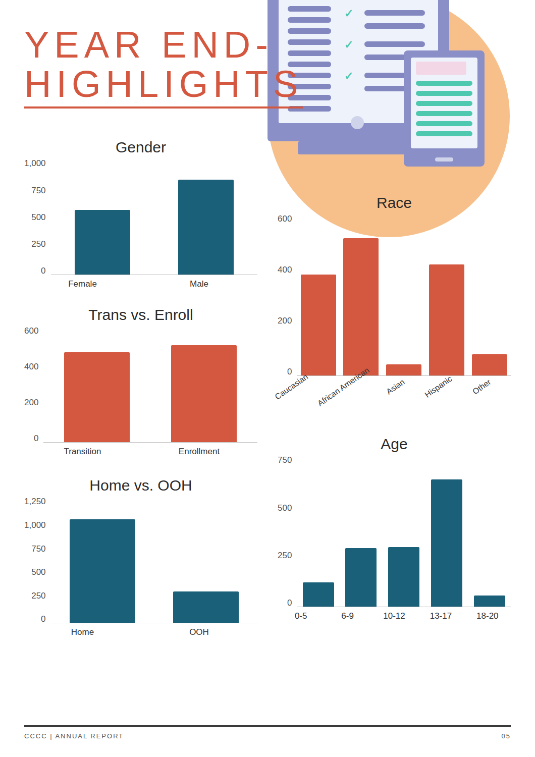✓
✓
✓
Year End-
Highlights
Gender
1,0007505002500
Female Male
Trans vs. Enroll
6004002000
Transition Enrollment
Home vs. OOH
1,2501,0007505002500
Home OOH
Race
6004002000
Caucasian African American Asian Hispanic Other
Age
7505002500
0-56-910-1213-1718-20
CCCC | ANNUAL REPORT
05